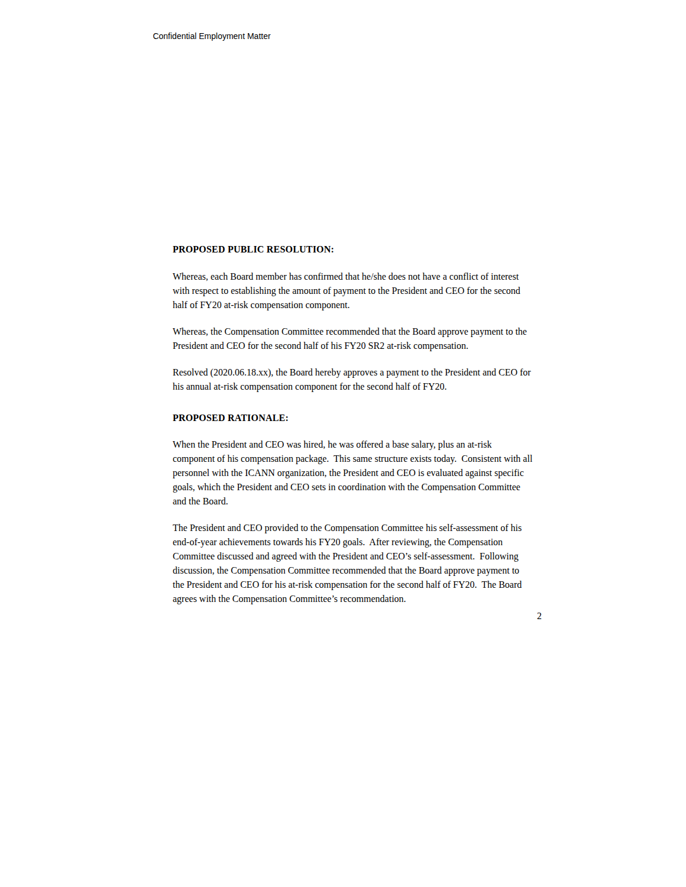Confidential Employment Matter
PROPOSED PUBLIC RESOLUTION:
Whereas, each Board member has confirmed that he/she does not have a conflict of interest with respect to establishing the amount of payment to the President and CEO for the second half of FY20 at-risk compensation component.
Whereas, the Compensation Committee recommended that the Board approve payment to the President and CEO for the second half of his FY20 SR2 at-risk compensation.
Resolved (2020.06.18.xx), the Board hereby approves a payment to the President and CEO for his annual at-risk compensation component for the second half of FY20.
PROPOSED RATIONALE:
When the President and CEO was hired, he was offered a base salary, plus an at-risk component of his compensation package. This same structure exists today. Consistent with all personnel with the ICANN organization, the President and CEO is evaluated against specific goals, which the President and CEO sets in coordination with the Compensation Committee and the Board.
The President and CEO provided to the Compensation Committee his self-assessment of his end-of-year achievements towards his FY20 goals. After reviewing, the Compensation Committee discussed and agreed with the President and CEO’s self-assessment. Following discussion, the Compensation Committee recommended that the Board approve payment to the President and CEO for his at-risk compensation for the second half of FY20. The Board agrees with the Compensation Committee’s recommendation.
2